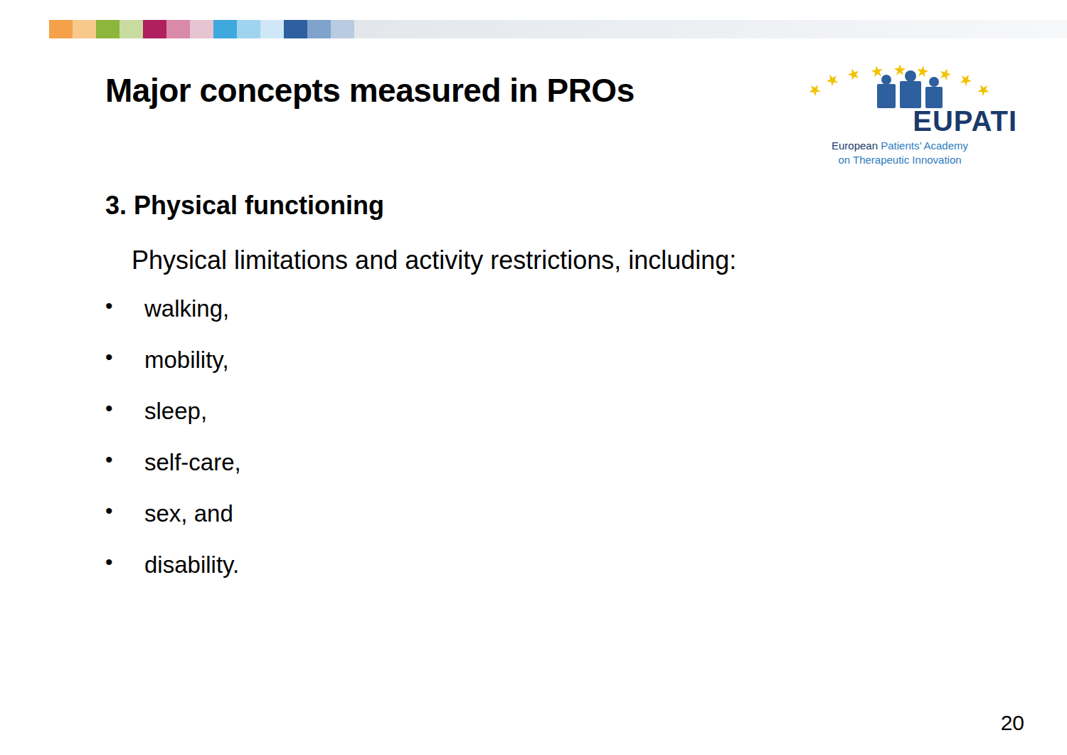EUPATI
European Patients’ Academy
on Therapeutic Innovation
Major concepts measured in PROs
3. Physical functioning
Physical limitations and activity restrictions, including:
walking,
mobility,
sleep,
self-care,
sex, and
disability.
20